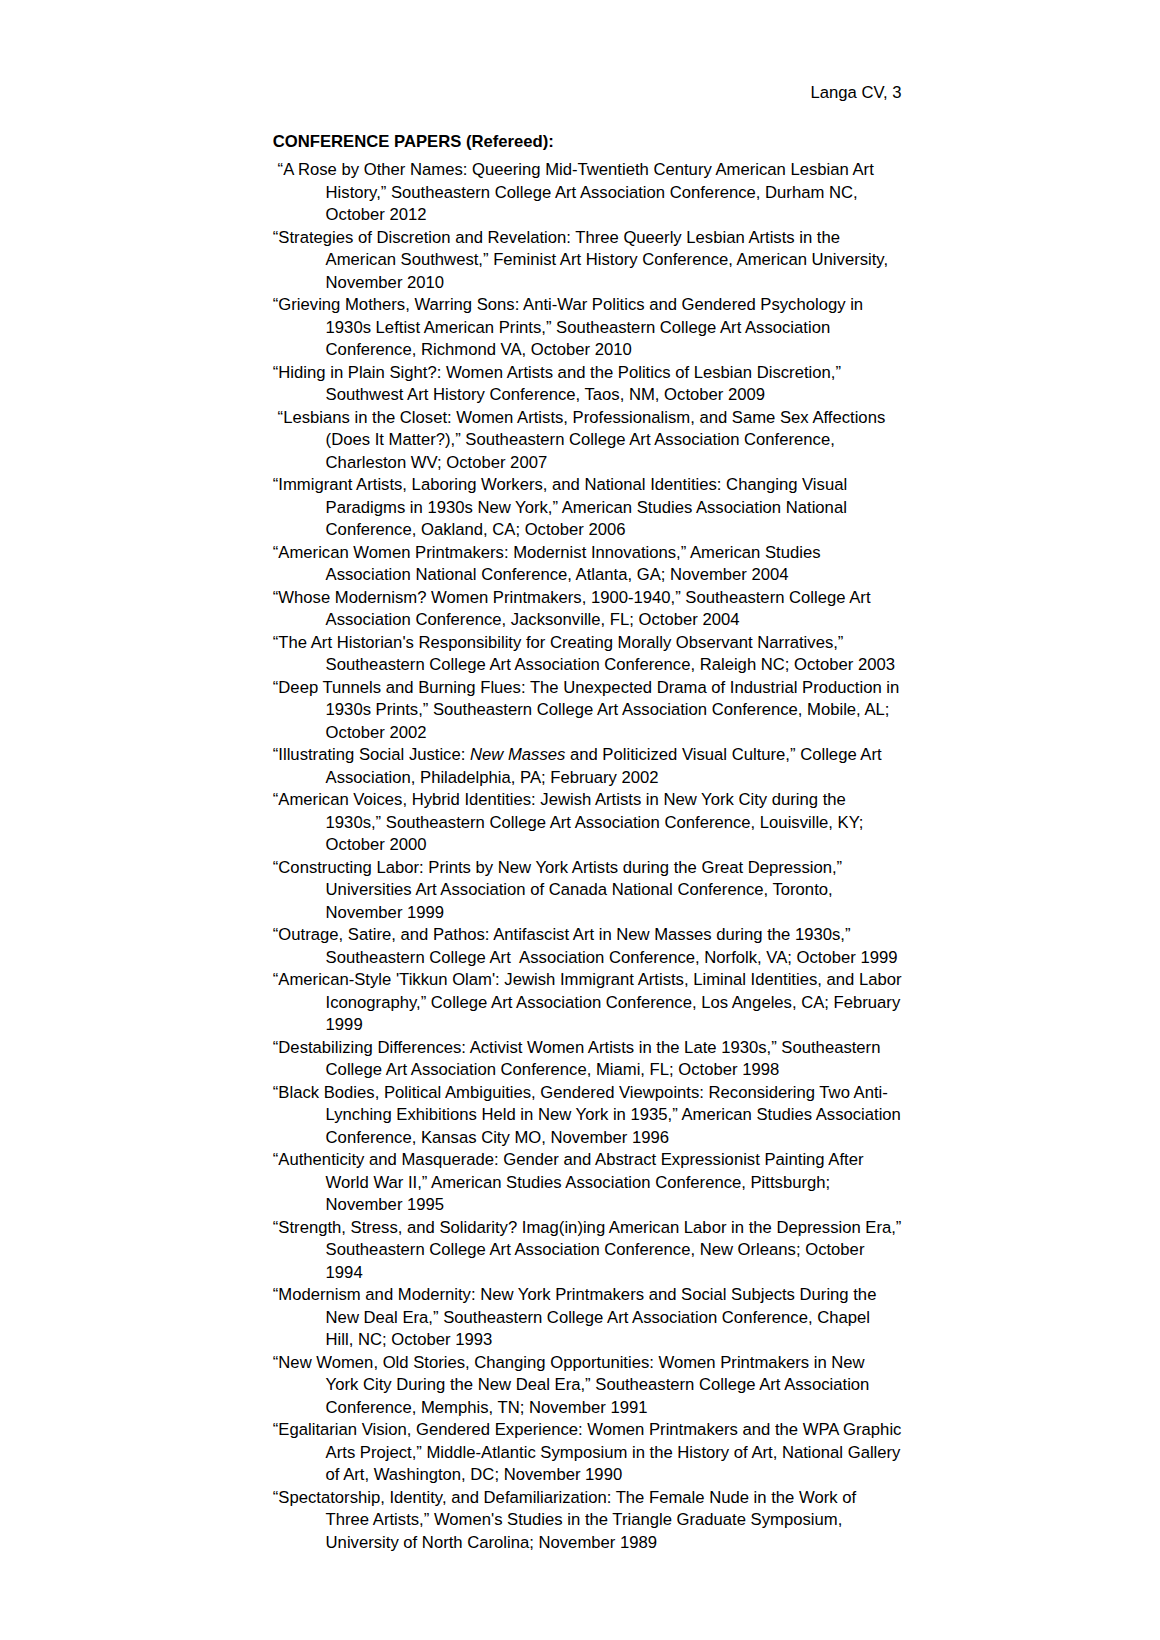Langa CV, 3
CONFERENCE PAPERS (Refereed):
“A Rose by Other Names: Queering Mid-Twentieth Century American Lesbian Art History,” Southeastern College Art Association Conference, Durham NC, October 2012
“Strategies of Discretion and Revelation: Three Queerly Lesbian Artists in the American Southwest,” Feminist Art History Conference, American University, November 2010
“Grieving Mothers, Warring Sons: Anti-War Politics and Gendered Psychology in 1930s Leftist American Prints,” Southeastern College Art Association Conference, Richmond VA, October 2010
“Hiding in Plain Sight?: Women Artists and the Politics of Lesbian Discretion,” Southwest Art History Conference, Taos, NM, October 2009
“Lesbians in the Closet: Women Artists, Professionalism, and Same Sex Affections (Does It Matter?),” Southeastern College Art Association Conference, Charleston WV; October 2007
“Immigrant Artists, Laboring Workers, and National Identities: Changing Visual Paradigms in 1930s New York,” American Studies Association National Conference, Oakland, CA; October 2006
“American Women Printmakers: Modernist Innovations,” American Studies Association National Conference, Atlanta, GA; November 2004
“Whose Modernism? Women Printmakers, 1900-1940,” Southeastern College Art Association Conference, Jacksonville, FL; October 2004
“The Art Historian's Responsibility for Creating Morally Observant Narratives,” Southeastern College Art Association Conference, Raleigh NC; October 2003
“Deep Tunnels and Burning Flues: The Unexpected Drama of Industrial Production in 1930s Prints,” Southeastern College Art Association Conference, Mobile, AL; October 2002
“Illustrating Social Justice: New Masses and Politicized Visual Culture,” College Art Association, Philadelphia, PA; February 2002
“American Voices, Hybrid Identities: Jewish Artists in New York City during the 1930s,” Southeastern College Art Association Conference, Louisville, KY; October 2000
“Constructing Labor: Prints by New York Artists during the Great Depression,” Universities Art Association of Canada National Conference, Toronto, November 1999
“Outrage, Satire, and Pathos: Antifascist Art in New Masses during the 1930s,” Southeastern College Art Association Conference, Norfolk, VA; October 1999
“American-Style 'Tikkun Olam': Jewish Immigrant Artists, Liminal Identities, and Labor Iconography,” College Art Association Conference, Los Angeles, CA; February 1999
“Destabilizing Differences: Activist Women Artists in the Late 1930s,” Southeastern College Art Association Conference, Miami, FL; October 1998
“Black Bodies, Political Ambiguities, Gendered Viewpoints: Reconsidering Two Anti-Lynching Exhibitions Held in New York in 1935,” American Studies Association Conference, Kansas City MO, November 1996
“Authenticity and Masquerade: Gender and Abstract Expressionist Painting After World War II,” American Studies Association Conference, Pittsburgh; November 1995
“Strength, Stress, and Solidarity? Imag(in)ing American Labor in the Depression Era,” Southeastern College Art Association Conference, New Orleans; October 1994
“Modernism and Modernity: New York Printmakers and Social Subjects During the New Deal Era,” Southeastern College Art Association Conference, Chapel Hill, NC; October 1993
“New Women, Old Stories, Changing Opportunities: Women Printmakers in New York City During the New Deal Era,” Southeastern College Art Association Conference, Memphis, TN; November 1991
“Egalitarian Vision, Gendered Experience: Women Printmakers and the WPA Graphic Arts Project,” Middle-Atlantic Symposium in the History of Art, National Gallery of Art, Washington, DC; November 1990
“Spectatorship, Identity, and Defamiliarization: The Female Nude in the Work of Three Artists,” Women's Studies in the Triangle Graduate Symposium, University of North Carolina; November 1989